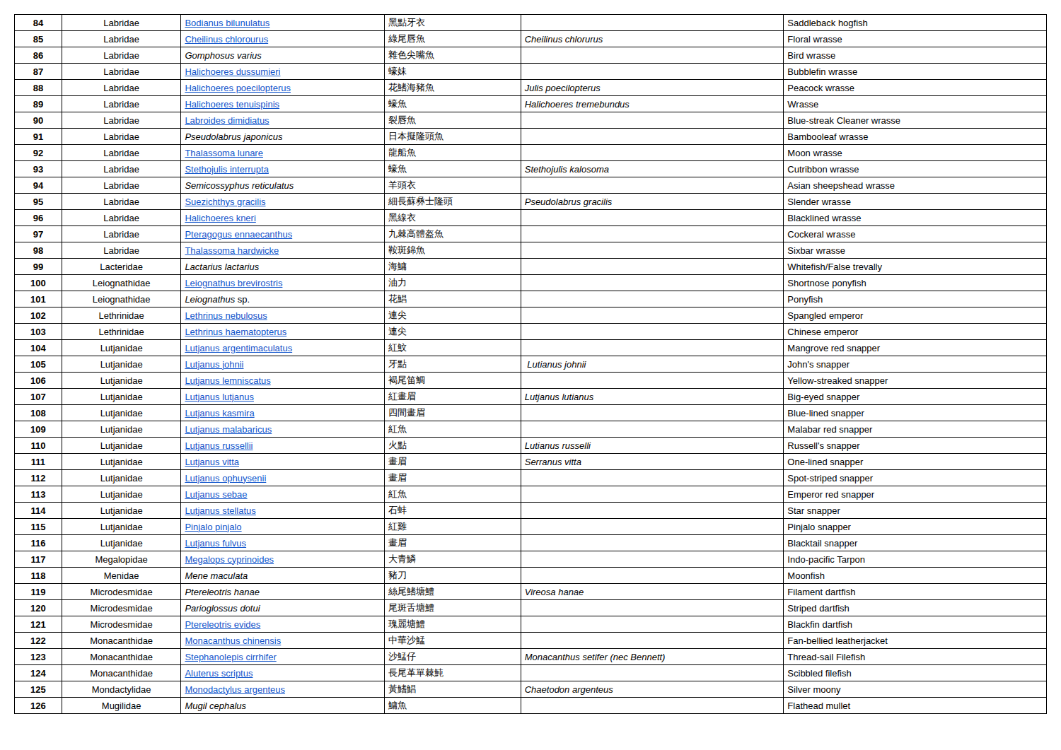| 84 | Labridae | Bodianus bilunulatus | 黑點牙衣 | | Saddleback hogfish |
| 85 | Labridae | Cheilinus chlorourus | 綠尾唇魚 | Cheilinus chlorurus | Floral wrasse |
| 86 | Labridae | Gomphosus varius | 雜色尖嘴魚 | | Bird wrasse |
| 87 | Labridae | Halichoeres dussumieri | 蠔妹 | | Bubblefin wrasse |
| 88 | Labridae | Halichoeres poecilopterus | 花鰭海豬魚 | Julis poecilopterus | Peacock wrasse |
| 89 | Labridae | Halichoeres tenuispinis | 蠔魚 | Halichoeres tremebundus | Wrasse |
| 90 | Labridae | Labroides dimidiatus | 裂唇魚 | | Blue-streak Cleaner wrasse |
| 91 | Labridae | Pseudolabrus japonicus | 日本擬隆頭魚 | | Bambooleaf wrasse |
| 92 | Labridae | Thalassoma lunare | 龍船魚 | | Moon wrasse |
| 93 | Labridae | Stethojulis interrupta | 蠔魚 | Stethojulis kalosoma | Cutribbon wrasse |
| 94 | Labridae | Semicossyphus reticulatus | 羊頭衣 | | Asian sheepshead wrasse |
| 95 | Labridae | Suezichthys gracilis | 細長蘇彝士隆頭 | Pseudolabrus gracilis | Slender wrasse |
| 96 | Labridae | Halichoeres kneri | 黑線衣 | | Blacklined wrasse |
| 97 | Labridae | Pteragogus ennaecanthus | 九棘高體盔魚 | | Cockeral wrasse |
| 98 | Labridae | Thalassoma hardwicke | 鞍斑錦魚 | | Sixbar wrasse |
| 99 | Lacteridae | Lactarius lactarius | 海鱅 | | Whitefish/False trevally |
| 100 | Leiognathidae | Leiognathus brevirostris | 油力 | | Shortnose ponyfish |
| 101 | Leiognathidae | Leiognathus sp. | 花鯧 | | Ponyfish |
| 102 | Lethrinidae | Lethrinus nebulosus | 連尖 | | Spangled emperor |
| 103 | Lethrinidae | Lethrinus haematopterus | 連尖 | | Chinese emperor |
| 104 | Lutjanidae | Lutjanus argentimaculatus | 紅魰 | | Mangrove red snapper |
| 105 | Lutjanidae | Lutjanus johnii | 牙點 | Lutianus johnii | John's snapper |
| 106 | Lutjanidae | Lutjanus lemniscatus | 褐尾笛鯛 | | Yellow-streaked snapper |
| 107 | Lutjanidae | Lutjanus lutjanus | 紅畫眉 | Lutjanus lutianus | Big-eyed snapper |
| 108 | Lutjanidae | Lutjanus kasmira | 四間畫眉 | | Blue-lined snapper |
| 109 | Lutjanidae | Lutjanus malabaricus | 紅魚 | | Malabar red snapper |
| 110 | Lutjanidae | Lutjanus russellii | 火點 | Lutianus russelli | Russell's snapper |
| 111 | Lutjanidae | Lutjanus vitta | 畫眉 | Serranus vitta | One-lined snapper |
| 112 | Lutjanidae | Lutjanus ophuysenii | 畫眉 | | Spot-striped snapper |
| 113 | Lutjanidae | Lutjanus sebae | 紅魚 | | Emperor red snapper |
| 114 | Lutjanidae | Lutjanus stellatus | 石蚌 | | Star snapper |
| 115 | Lutjanidae | Pinjalo pinjalo | 紅雞 | | Pinjalo snapper |
| 116 | Lutjanidae | Lutjanus fulvus | 畫眉 | | Blacktail snapper |
| 117 | Megalopidae | Megalops cyprinoides | 大青鱗 | | Indo-pacific Tarpon |
| 118 | Menidae | Mene maculata | 豬刀 | | Moonfish |
| 119 | Microdesmidae | Ptereleotris hanae | 絲尾鰭塘鱧 | Vireosa hanae | Filament dartfish |
| 120 | Microdesmidae | Parioglossus dotui | 尾斑舌塘鱧 | | Striped dartfish |
| 121 | Microdesmidae | Ptereleotris evides | 瑰麗塘鱧 | | Blackfin dartfish |
| 122 | Monacanthidae | Monacanthus chinensis | 中華沙鯭 | | Fan-bellied leatherjacket |
| 123 | Monacanthidae | Stephanolepis cirrhifer | 沙鯭仔 | Monacanthus setifer (nec Bennett) | Thread-sail Filefish |
| 124 | Monacanthidae | Aluterus scriptus | 長尾革單棘魨 | | Scibbled filefish |
| 125 | Mondactylidae | Monodactylus argenteus | 黃鰭鯧 | Chaetodon argenteus | Silver moony |
| 126 | Mugilidae | Mugil cephalus | 鱅魚 | | Flathead mullet |